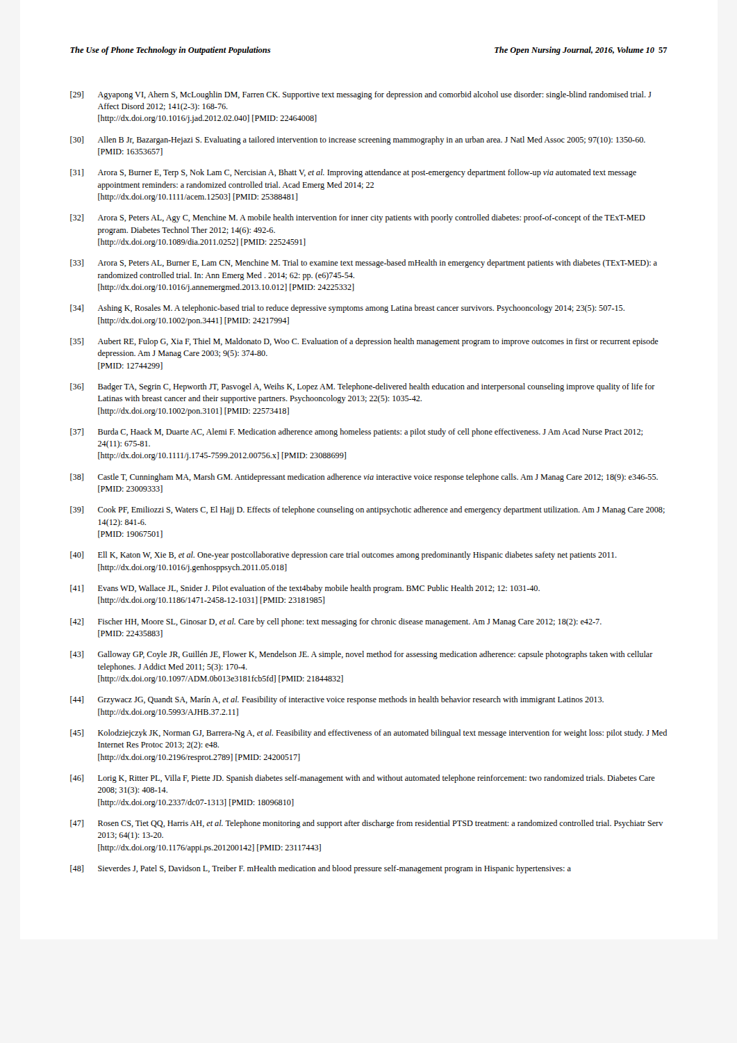The Use of Phone Technology in Outpatient Populations
The Open Nursing Journal, 2016, Volume 10 57
[29] Agyapong VI, Ahern S, McLoughlin DM, Farren CK. Supportive text messaging for depression and comorbid alcohol use disorder: single-blind randomised trial. J Affect Disord 2012; 141(2-3): 168-76. [http://dx.doi.org/10.1016/j.jad.2012.02.040] [PMID: 22464008]
[30] Allen B Jr, Bazargan-Hejazi S. Evaluating a tailored intervention to increase screening mammography in an urban area. J Natl Med Assoc 2005; 97(10): 1350-60. [PMID: 16353657]
[31] Arora S, Burner E, Terp S, Nok Lam C, Nercisian A, Bhatt V, et al. Improving attendance at post-emergency department follow-up via automated text message appointment reminders: a randomized controlled trial. Acad Emerg Med 2014; 22 [http://dx.doi.org/10.1111/acem.12503] [PMID: 25388481]
[32] Arora S, Peters AL, Agy C, Menchine M. A mobile health intervention for inner city patients with poorly controlled diabetes: proof-of-concept of the TExT-MED program. Diabetes Technol Ther 2012; 14(6): 492-6. [http://dx.doi.org/10.1089/dia.2011.0252] [PMID: 22524591]
[33] Arora S, Peters AL, Burner E, Lam CN, Menchine M. Trial to examine text message-based mHealth in emergency department patients with diabetes (TExT-MED): a randomized controlled trial. In: Ann Emerg Med . 2014; 62: pp. (e6)745-54. [http://dx.doi.org/10.1016/j.annemergmed.2013.10.012] [PMID: 24225332]
[34] Ashing K, Rosales M. A telephonic-based trial to reduce depressive symptoms among Latina breast cancer survivors. Psychooncology 2014; 23(5): 507-15. [http://dx.doi.org/10.1002/pon.3441] [PMID: 24217994]
[35] Aubert RE, Fulop G, Xia F, Thiel M, Maldonato D, Woo C. Evaluation of a depression health management program to improve outcomes in first or recurrent episode depression. Am J Manag Care 2003; 9(5): 374-80. [PMID: 12744299]
[36] Badger TA, Segrin C, Hepworth JT, Pasvogel A, Weihs K, Lopez AM. Telephone-delivered health education and interpersonal counseling improve quality of life for Latinas with breast cancer and their supportive partners. Psychooncology 2013; 22(5): 1035-42. [http://dx.doi.org/10.1002/pon.3101] [PMID: 22573418]
[37] Burda C, Haack M, Duarte AC, Alemi F. Medication adherence among homeless patients: a pilot study of cell phone effectiveness. J Am Acad Nurse Pract 2012; 24(11): 675-81. [http://dx.doi.org/10.1111/j.1745-7599.2012.00756.x] [PMID: 23088699]
[38] Castle T, Cunningham MA, Marsh GM. Antidepressant medication adherence via interactive voice response telephone calls. Am J Manag Care 2012; 18(9): e346-55. [PMID: 23009333]
[39] Cook PF, Emiliozzi S, Waters C, El Hajj D. Effects of telephone counseling on antipsychotic adherence and emergency department utilization. Am J Manag Care 2008; 14(12): 841-6. [PMID: 19067501]
[40] Ell K, Katon W, Xie B, et al. One-year postcollaborative depression care trial outcomes among predominantly Hispanic diabetes safety net patients 2011. [http://dx.doi.org/10.1016/j.genhosppsych.2011.05.018]
[41] Evans WD, Wallace JL, Snider J. Pilot evaluation of the text4baby mobile health program. BMC Public Health 2012; 12: 1031-40. [http://dx.doi.org/10.1186/1471-2458-12-1031] [PMID: 23181985]
[42] Fischer HH, Moore SL, Ginosar D, et al. Care by cell phone: text messaging for chronic disease management. Am J Manag Care 2012; 18(2): e42-7. [PMID: 22435883]
[43] Galloway GP, Coyle JR, Guillén JE, Flower K, Mendelson JE. A simple, novel method for assessing medication adherence: capsule photographs taken with cellular telephones. J Addict Med 2011; 5(3): 170-4. [http://dx.doi.org/10.1097/ADM.0b013e3181fcb5fd] [PMID: 21844832]
[44] Grzywacz JG, Quandt SA, Marín A, et al. Feasibility of interactive voice response methods in health behavior research with immigrant Latinos 2013. [http://dx.doi.org/10.5993/AJHB.37.2.11]
[45] Kolodziejczyk JK, Norman GJ, Barrera-Ng A, et al. Feasibility and effectiveness of an automated bilingual text message intervention for weight loss: pilot study. J Med Internet Res Protoc 2013; 2(2): e48. [http://dx.doi.org/10.2196/resprot.2789] [PMID: 24200517]
[46] Lorig K, Ritter PL, Villa F, Piette JD. Spanish diabetes self-management with and without automated telephone reinforcement: two randomized trials. Diabetes Care 2008; 31(3): 408-14. [http://dx.doi.org/10.2337/dc07-1313] [PMID: 18096810]
[47] Rosen CS, Tiet QQ, Harris AH, et al. Telephone monitoring and support after discharge from residential PTSD treatment: a randomized controlled trial. Psychiatr Serv 2013; 64(1): 13-20. [http://dx.doi.org/10.1176/appi.ps.201200142] [PMID: 23117443]
[48] Sieverdes J, Patel S, Davidson L, Treiber F. mHealth medication and blood pressure self-management program in Hispanic hypertensives: a